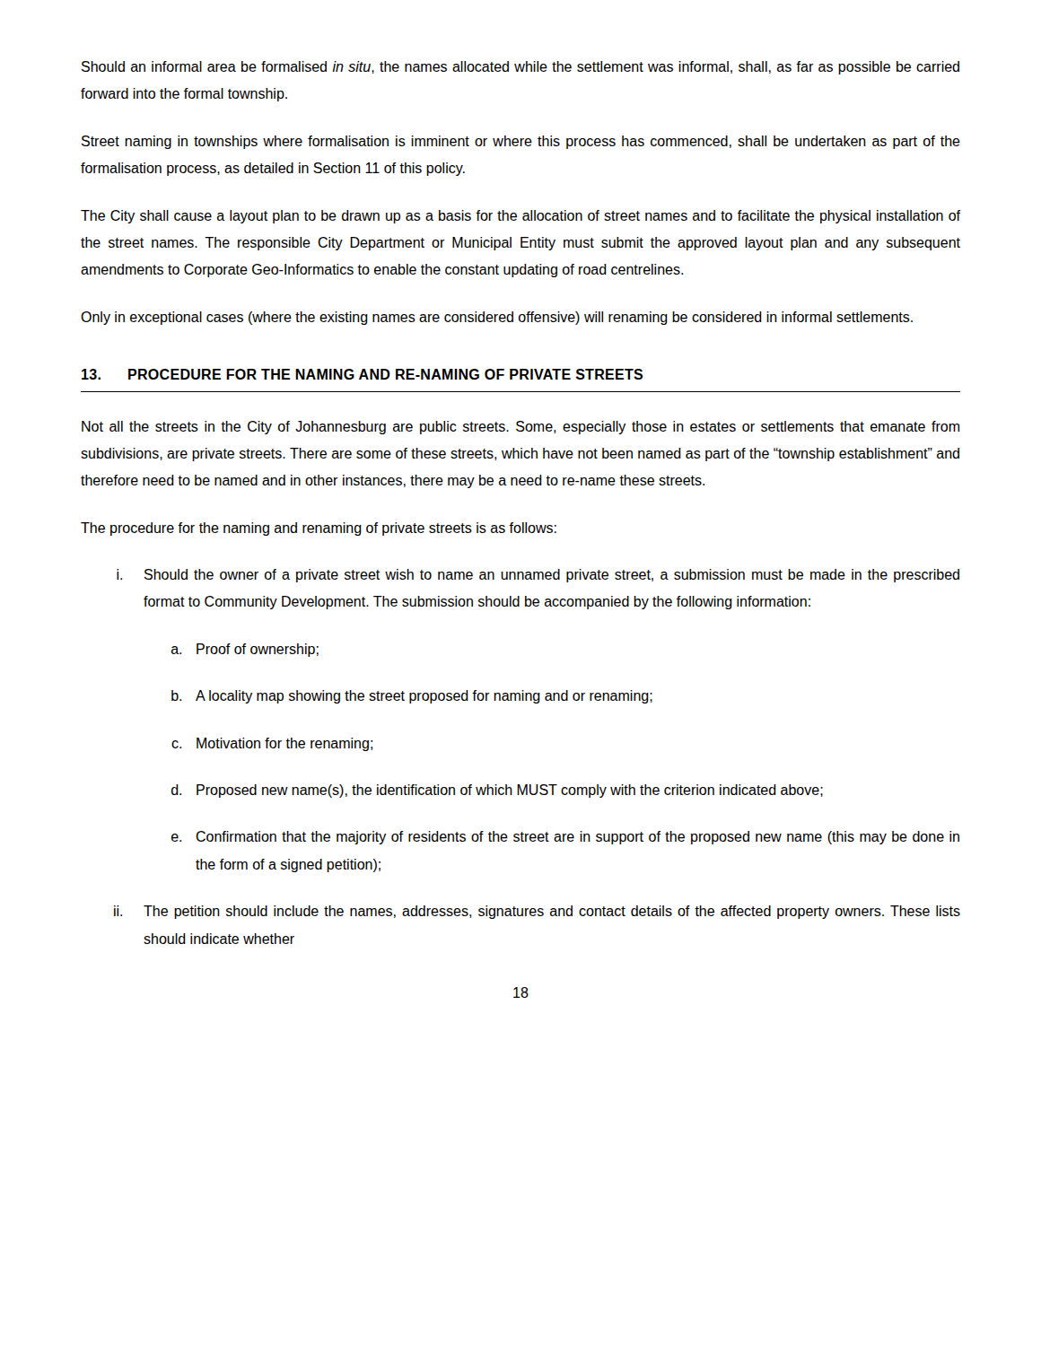Should an informal area be formalised in situ, the names allocated while the settlement was informal, shall, as far as possible be carried forward into the formal township.
Street naming in townships where formalisation is imminent or where this process has commenced, shall be undertaken as part of the formalisation process, as detailed in Section 11 of this policy.
The City shall cause a layout plan to be drawn up as a basis for the allocation of street names and to facilitate the physical installation of the street names. The responsible City Department or Municipal Entity must submit the approved layout plan and any subsequent amendments to Corporate Geo-Informatics to enable the constant updating of road centrelines.
Only in exceptional cases (where the existing names are considered offensive) will renaming be considered in informal settlements.
13. PROCEDURE FOR THE NAMING AND RE-NAMING OF PRIVATE STREETS
Not all the streets in the City of Johannesburg are public streets. Some, especially those in estates or settlements that emanate from subdivisions, are private streets. There are some of these streets, which have not been named as part of the “township establishment” and therefore need to be named and in other instances, there may be a need to re-name these streets.
The procedure for the naming and renaming of private streets is as follows:
Should the owner of a private street wish to name an unnamed private street, a submission must be made in the prescribed format to Community Development. The submission should be accompanied by the following information:
Proof of ownership;
A locality map showing the street proposed for naming and or renaming;
Motivation for the renaming;
Proposed new name(s), the identification of which MUST comply with the criterion indicated above;
Confirmation that the majority of residents of the street are in support of the proposed new name (this may be done in the form of a signed petition);
The petition should include the names, addresses, signatures and contact details of the affected property owners. These lists should indicate whether
18